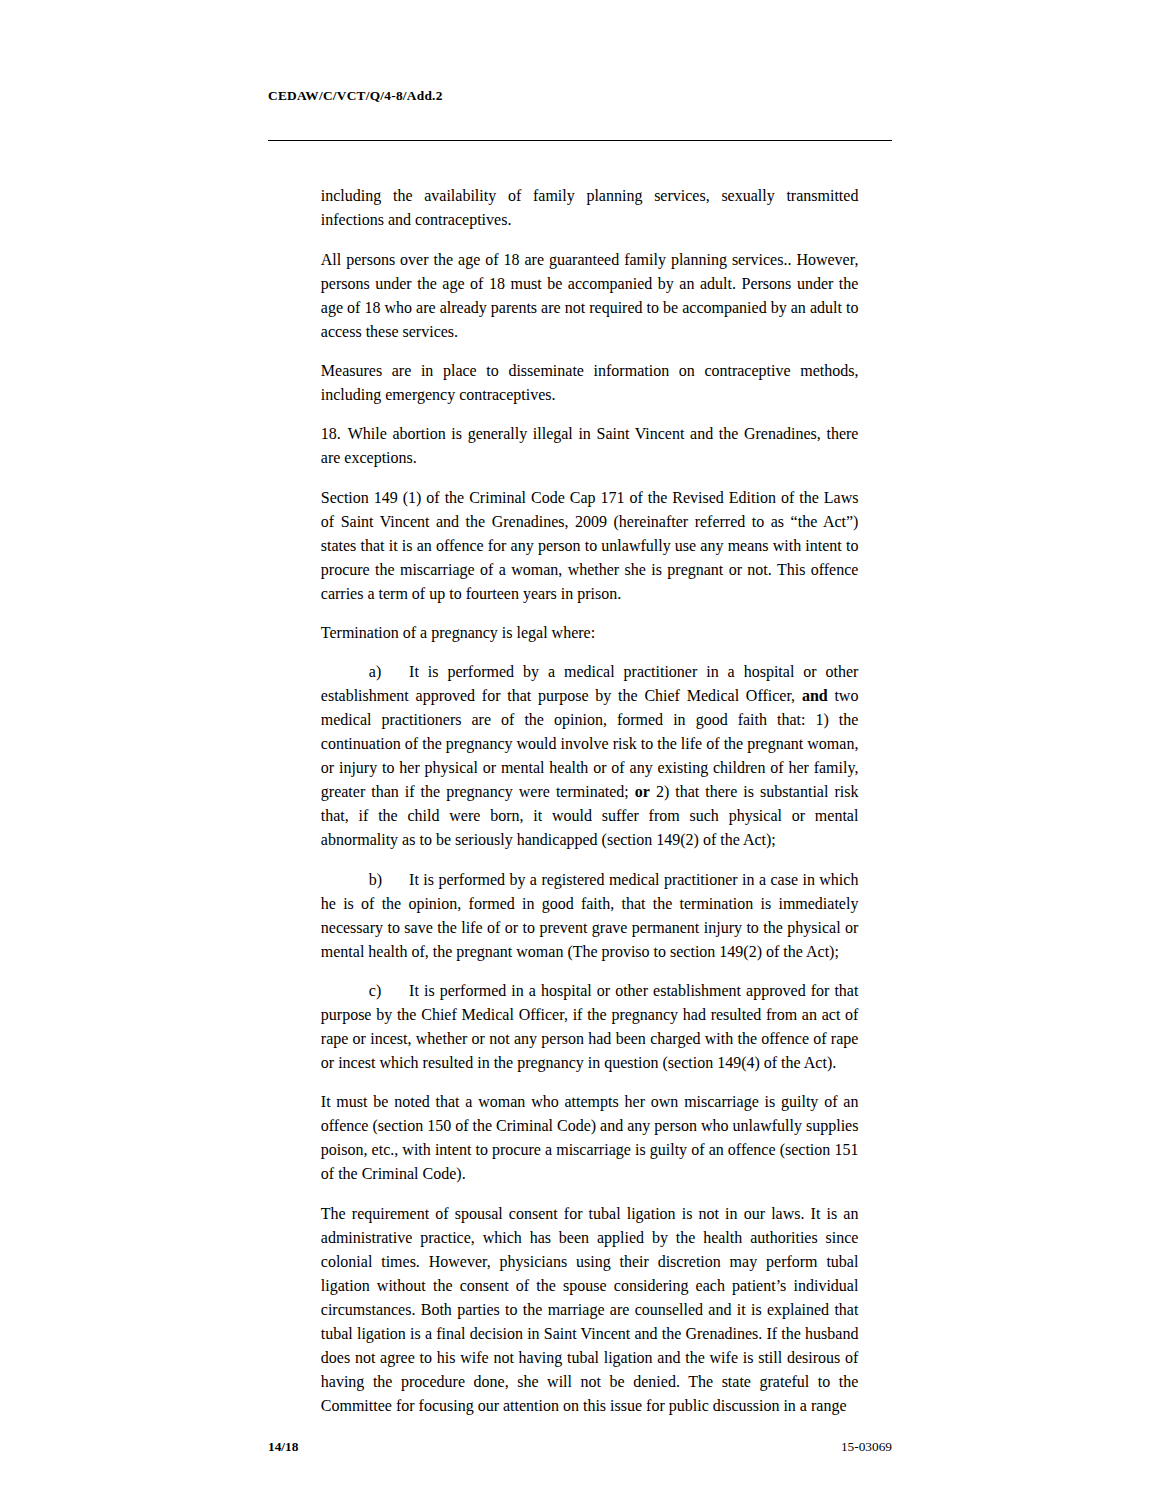CEDAW/C/VCT/Q/4-8/Add.2
including the availability of family planning services, sexually transmitted infections and contraceptives.
All persons over the age of 18 are guaranteed family planning services.. However, persons under the age of 18 must be accompanied by an adult. Persons under the age of 18 who are already parents are not required to be accompanied by an adult to access these services.
Measures are in place to disseminate information on contraceptive methods, including emergency contraceptives.
18. While abortion is generally illegal in Saint Vincent and the Grenadines, there are exceptions.
Section 149 (1) of the Criminal Code Cap 171 of the Revised Edition of the Laws of Saint Vincent and the Grenadines, 2009 (hereinafter referred to as “the Act”) states that it is an offence for any person to unlawfully use any means with intent to procure the miscarriage of a woman, whether she is pregnant or not. This offence carries a term of up to fourteen years in prison.
Termination of a pregnancy is legal where:
a) It is performed by a medical practitioner in a hospital or other establishment approved for that purpose by the Chief Medical Officer, and two medical practitioners are of the opinion, formed in good faith that: 1) the continuation of the pregnancy would involve risk to the life of the pregnant woman, or injury to her physical or mental health or of any existing children of her family, greater than if the pregnancy were terminated; or 2) that there is substantial risk that, if the child were born, it would suffer from such physical or mental abnormality as to be seriously handicapped (section 149(2) of the Act);
b) It is performed by a registered medical practitioner in a case in which he is of the opinion, formed in good faith, that the termination is immediately necessary to save the life of or to prevent grave permanent injury to the physical or mental health of, the pregnant woman (The proviso to section 149(2) of the Act);
c) It is performed in a hospital or other establishment approved for that purpose by the Chief Medical Officer, if the pregnancy had resulted from an act of rape or incest, whether or not any person had been charged with the offence of rape or incest which resulted in the pregnancy in question (section 149(4) of the Act).
It must be noted that a woman who attempts her own miscarriage is guilty of an offence (section 150 of the Criminal Code) and any person who unlawfully supplies poison, etc., with intent to procure a miscarriage is guilty of an offence (section 151 of the Criminal Code).
The requirement of spousal consent for tubal ligation is not in our laws. It is an administrative practice, which has been applied by the health authorities since colonial times. However, physicians using their discretion may perform tubal ligation without the consent of the spouse considering each patient’s individual circumstances. Both parties to the marriage are counselled and it is explained that tubal ligation is a final decision in Saint Vincent and the Grenadines. If the husband does not agree to his wife not having tubal ligation and the wife is still desirous of having the procedure done, she will not be denied. The state grateful to the Committee for focusing our attention on this issue for public discussion in a range
14/18 15-03069